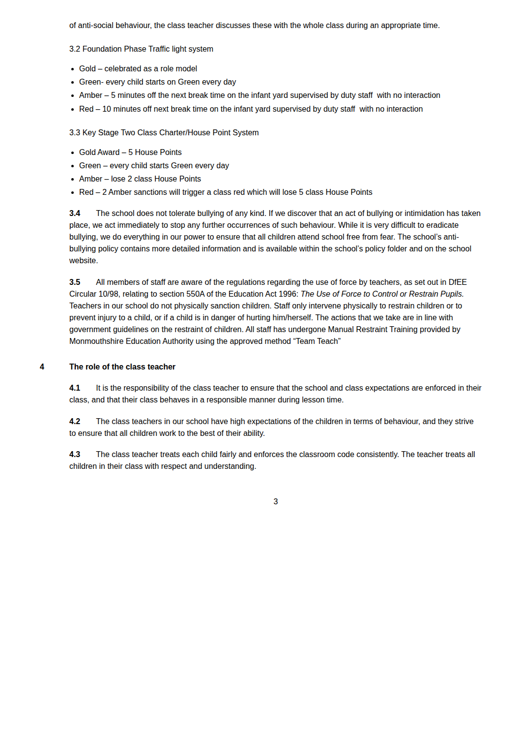of anti-social behaviour, the class teacher discusses these with the whole class during an appropriate time.
3.2 Foundation Phase Traffic light system
Gold – celebrated as a role model
Green- every child starts on Green every day
Amber – 5 minutes off the next break time on the infant yard supervised by duty staff with no interaction
Red – 10 minutes off next break time on the infant yard supervised by duty staff with no interaction
3.3 Key Stage Two Class Charter/House Point System
Gold Award – 5 House Points
Green – every child starts Green every day
Amber – lose 2 class House Points
Red – 2 Amber sanctions will trigger a class red which will lose 5 class House Points
3.4  The school does not tolerate bullying of any kind. If we discover that an act of bullying or intimidation has taken place, we act immediately to stop any further occurrences of such behaviour. While it is very difficult to eradicate bullying, we do everything in our power to ensure that all children attend school free from fear. The school’s anti-bullying policy contains more detailed information and is available within the school’s policy folder and on the school website.
3.5  All members of staff are aware of the regulations regarding the use of force by teachers, as set out in DfEE Circular 10/98, relating to section 550A of the Education Act 1996: The Use of Force to Control or Restrain Pupils. Teachers in our school do not physically sanction children. Staff only intervene physically to restrain children or to prevent injury to a child, or if a child is in danger of hurting him/herself. The actions that we take are in line with government guidelines on the restraint of children. All staff has undergone Manual Restraint Training provided by Monmouthshire Education Authority using the approved method “Team Teach”
4 The role of the class teacher
4.1  It is the responsibility of the class teacher to ensure that the school and class expectations are enforced in their class, and that their class behaves in a responsible manner during lesson time.
4.2  The class teachers in our school have high expectations of the children in terms of behaviour, and they strive to ensure that all children work to the best of their ability.
4.3  The class teacher treats each child fairly and enforces the classroom code consistently. The teacher treats all children in their class with respect and understanding.
3